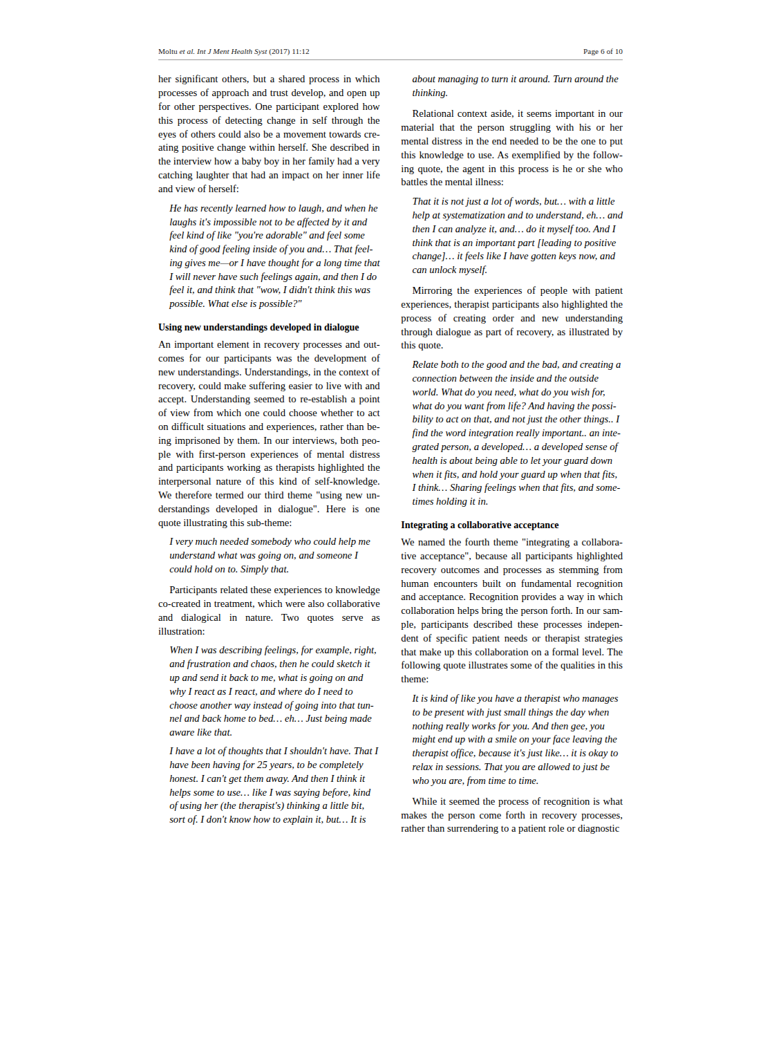Moltu et al. Int J Ment Health Syst (2017) 11:12
Page 6 of 10
her significant others, but a shared process in which processes of approach and trust develop, and open up for other perspectives. One participant explored how this process of detecting change in self through the eyes of others could also be a movement towards creating positive change within herself. She described in the interview how a baby boy in her family had a very catching laughter that had an impact on her inner life and view of herself:
He has recently learned how to laugh, and when he laughs it's impossible not to be affected by it and feel kind of like "you're adorable" and feel some kind of good feeling inside of you and… That feeling gives me—or I have thought for a long time that I will never have such feelings again, and then I do feel it, and think that "wow, I didn't think this was possible. What else is possible?"
Using new understandings developed in dialogue
An important element in recovery processes and outcomes for our participants was the development of new understandings. Understandings, in the context of recovery, could make suffering easier to live with and accept. Understanding seemed to re-establish a point of view from which one could choose whether to act on difficult situations and experiences, rather than being imprisoned by them. In our interviews, both people with first-person experiences of mental distress and participants working as therapists highlighted the interpersonal nature of this kind of self-knowledge. We therefore termed our third theme "using new understandings developed in dialogue". Here is one quote illustrating this sub-theme:
I very much needed somebody who could help me understand what was going on, and someone I could hold on to. Simply that.
Participants related these experiences to knowledge co-created in treatment, which were also collaborative and dialogical in nature. Two quotes serve as illustration:
When I was describing feelings, for example, right, and frustration and chaos, then he could sketch it up and send it back to me, what is going on and why I react as I react, and where do I need to choose another way instead of going into that tunnel and back home to bed… eh… Just being made aware like that.
I have a lot of thoughts that I shouldn't have. That I have been having for 25 years, to be completely honest. I can't get them away. And then I think it helps some to use… like I was saying before, kind of using her (the therapist's) thinking a little bit, sort of. I don't know how to explain it, but… It is about managing to turn it around. Turn around the thinking.
Relational context aside, it seems important in our material that the person struggling with his or her mental distress in the end needed to be the one to put this knowledge to use. As exemplified by the following quote, the agent in this process is he or she who battles the mental illness:
That it is not just a lot of words, but… with a little help at systematization and to understand, eh… and then I can analyze it, and… do it myself too. And I think that is an important part [leading to positive change]… it feels like I have gotten keys now, and can unlock myself.
Mirroring the experiences of people with patient experiences, therapist participants also highlighted the process of creating order and new understanding through dialogue as part of recovery, as illustrated by this quote.
Relate both to the good and the bad, and creating a connection between the inside and the outside world. What do you need, what do you wish for, what do you want from life? And having the possibility to act on that, and not just the other things.. I find the word integration really important.. an integrated person, a developed… a developed sense of health is about being able to let your guard down when it fits, and hold your guard up when that fits, I think… Sharing feelings when that fits, and sometimes holding it in.
Integrating a collaborative acceptance
We named the fourth theme "integrating a collaborative acceptance", because all participants highlighted recovery outcomes and processes as stemming from human encounters built on fundamental recognition and acceptance. Recognition provides a way in which collaboration helps bring the person forth. In our sample, participants described these processes independent of specific patient needs or therapist strategies that make up this collaboration on a formal level. The following quote illustrates some of the qualities in this theme:
It is kind of like you have a therapist who manages to be present with just small things the day when nothing really works for you. And then gee, you might end up with a smile on your face leaving the therapist office, because it's just like… it is okay to relax in sessions. That you are allowed to just be who you are, from time to time.
While it seemed the process of recognition is what makes the person come forth in recovery processes, rather than surrendering to a patient role or diagnostic